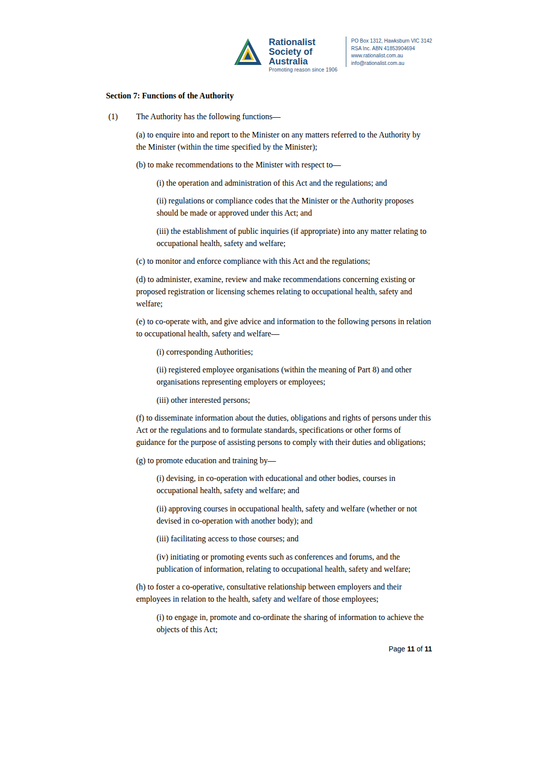Rationalist Society of Australia Promoting reason since 1906
PO Box 1312, Hawksburn VIC 3142
RSA Inc. ABN 41853904694
www.rationalist.com.au
info@rationalist.com.au
Section 7: Functions of the Authority
(1)
The Authority has the following functions—
(a) to enquire into and report to the Minister on any matters referred to the Authority by the Minister (within the time specified by the Minister);
(b) to make recommendations to the Minister with respect to—
(i) the operation and administration of this Act and the regulations; and
(ii) regulations or compliance codes that the Minister or the Authority proposes should be made or approved under this Act; and
(iii) the establishment of public inquiries (if appropriate) into any matter relating to occupational health, safety and welfare;
(c) to monitor and enforce compliance with this Act and the regulations;
(d) to administer, examine, review and make recommendations concerning existing or proposed registration or licensing schemes relating to occupational health, safety and welfare;
(e) to co-operate with, and give advice and information to the following persons in relation to occupational health, safety and welfare—
(i) corresponding Authorities;
(ii) registered employee organisations (within the meaning of Part 8) and other organisations representing employers or employees;
(iii) other interested persons;
(f) to disseminate information about the duties, obligations and rights of persons under this Act or the regulations and to formulate standards, specifications or other forms of guidance for the purpose of assisting persons to comply with their duties and obligations;
(g) to promote education and training by—
(i) devising, in co-operation with educational and other bodies, courses in occupational health, safety and welfare; and
(ii) approving courses in occupational health, safety and welfare (whether or not devised in co-operation with another body); and
(iii) facilitating access to those courses; and
(iv) initiating or promoting events such as conferences and forums, and the publication of information, relating to occupational health, safety and welfare;
(h) to foster a co-operative, consultative relationship between employers and their employees in relation to the health, safety and welfare of those employees;
(i) to engage in, promote and co-ordinate the sharing of information to achieve the objects of this Act;
Page 11 of 11